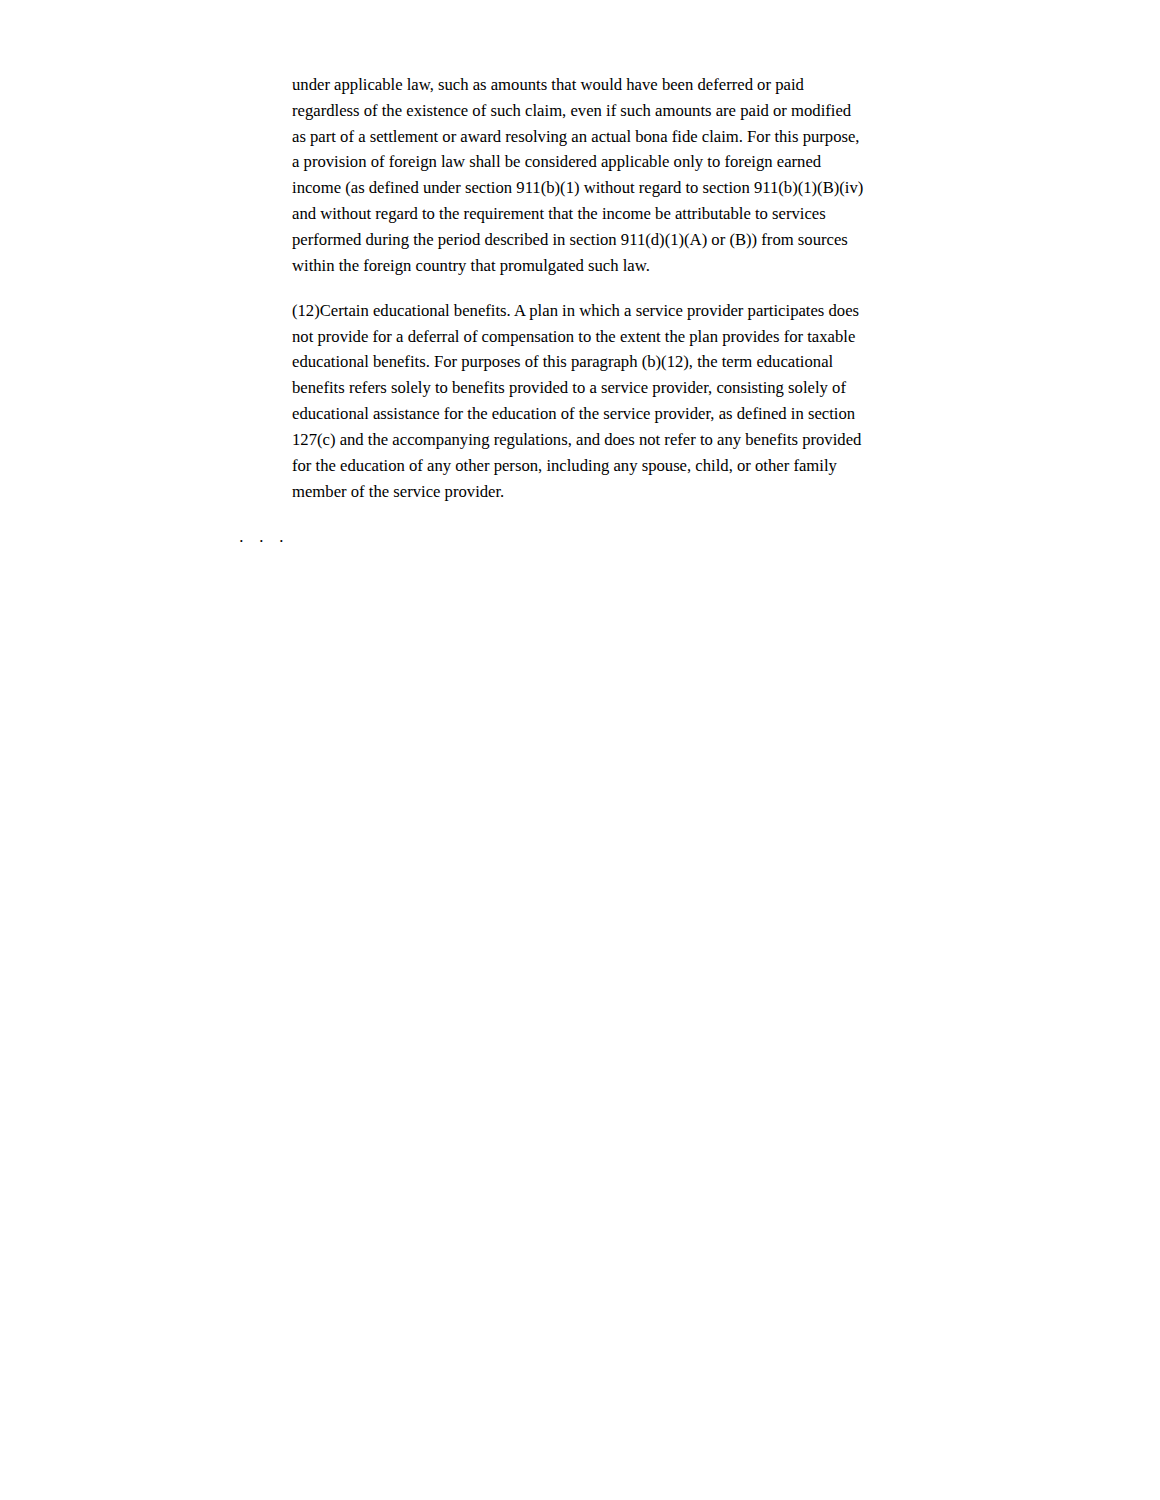under applicable law, such as amounts that would have been deferred or paid regardless of the existence of such claim, even if such amounts are paid or modified as part of a settlement or award resolving an actual bona fide claim. For this purpose, a provision of foreign law shall be considered applicable only to foreign earned income (as defined under section 911(b)(1) without regard to section 911(b)(1)(B)(iv) and without regard to the requirement that the income be attributable to services performed during the period described in section 911(d)(1)(A) or (B)) from sources within the foreign country that promulgated such law.
(12)Certain educational benefits. A plan in which a service provider participates does not provide for a deferral of compensation to the extent the plan provides for taxable educational benefits. For purposes of this paragraph (b)(12), the term educational benefits refers solely to benefits provided to a service provider, consisting solely of educational assistance for the education of the service provider, as defined in section 127(c) and the accompanying regulations, and does not refer to any benefits provided for the education of any other person, including any spouse, child, or other family member of the service provider.
. . .